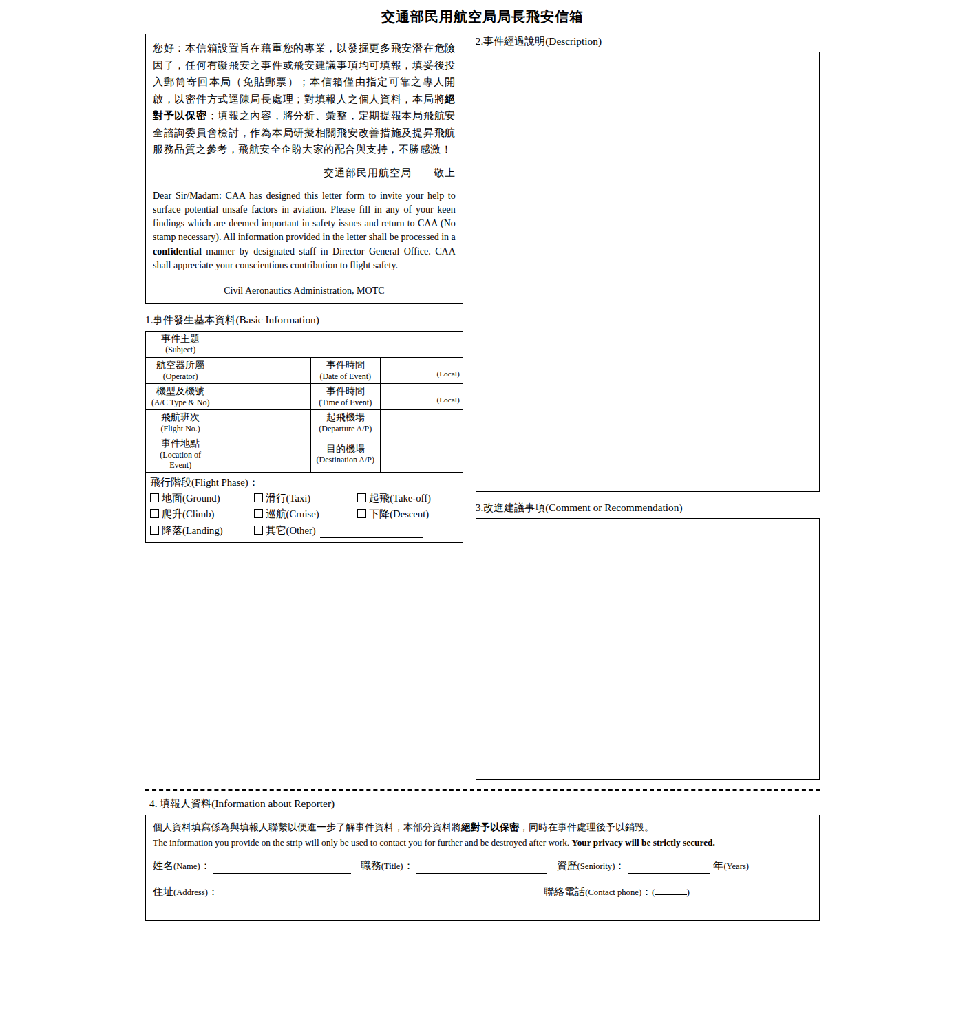交通部民用航空局局長飛安信箱
您好：本信箱設置旨在藉重您的專業，以發掘更多飛安潛在危險因子，任何有礙飛安之事件或飛安建議事項均可填報，填妥後投入郵筒寄回本局（免貼郵票）；本信箱僅由指定可靠之專人開啟，以密件方式逕陳局長處理；對填報人之個人資料，本局將絕對予以保密；填報之內容，將分析、彙整，定期提報本局飛航安全諮詢委員會檢討，作為本局研擬相關飛安改善措施及提昇飛航服務品質之參考，飛航安全企盼大家的配合與支持，不勝感激！
交通部民用航空局　　敬上
Dear Sir/Madam: CAA has designed this letter form to invite your help to surface potential unsafe factors in aviation. Please fill in any of your keen findings which are deemed important in safety issues and return to CAA (No stamp necessary). All information provided in the letter shall be processed in a confidential manner by designated staff in Director General Office. CAA shall appreciate your conscientious contribution to flight safety.
Civil Aeronautics Administration, MOTC
1.事件發生基本資料(Basic Information)
| 事件主題 (Subject) | |
| 航空器所屬 (Operator) | | 事件時間 (Date of Event) | (Local) |
| 機型及機號 (A/C Type & No) | | 事件時間 (Time of Event) | (Local) |
| 飛航班次 (Flight No.) | | 起飛機場 (Departure A/P) | |
| 事件地點 (Location of Event) | | 目的機場 (Destination A/P) | |
飛行階段(Flight Phase)：
地面(Ground)
滑行(Taxi)
起飛(Take-off)
爬升(Climb)
巡航(Cruise)
下降(Descent)
降落(Landing)
其它(Other)
2.事件經過說明(Description)
3.改進建議事項(Comment or Recommendation)
4. 填報人資料(Information about Reporter)
個人資料填寫係為與填報人聯繫以便進一步了解事件資料，本部分資料將絕對予以保密，同時在事件處理後予以銷毀。
The information you provide on the strip will only be used to contact you for further and be destroyed after work. Your privacy will be strictly secured.
姓名(Name)：
職務(Title)：
資歷(Seniority)： 年(Years)
住址(Address)：
聯絡電話(Contact phone)：( )